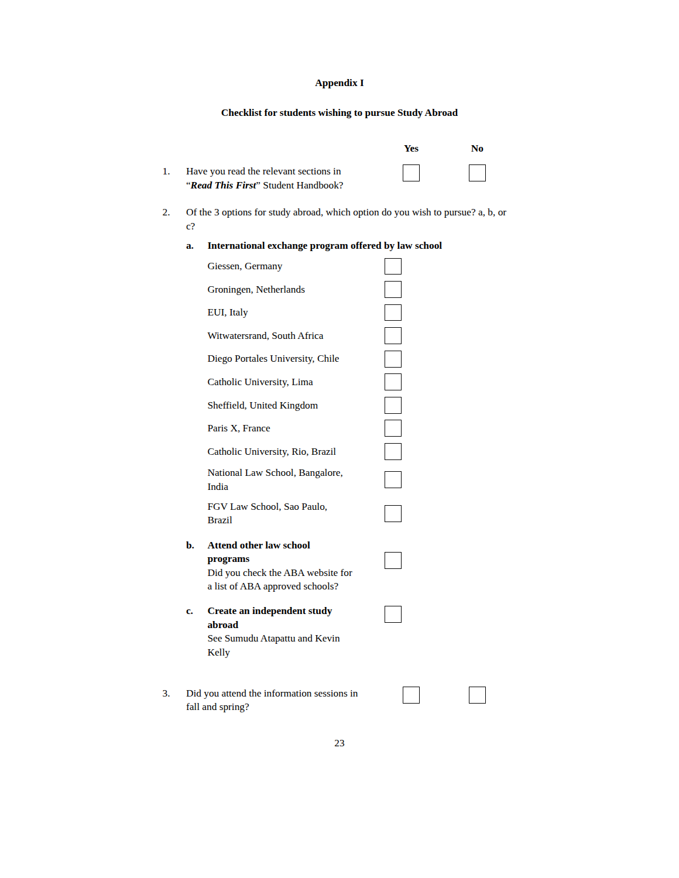Appendix I
Checklist for students wishing to pursue Study Abroad
Yes No
1.
Have you read the relevant sections in “Read This First” Student Handbook?
2.
Of the 3 options for study abroad, which option do you wish to pursue? a, b, or c?
a.
International exchange program offered by law school
Giessen, Germany
Groningen, Netherlands
EUI, Italy
Witwatersrand, South Africa
Diego Portales University, Chile
Catholic University, Lima
Sheffield, United Kingdom
Paris X, France
Catholic University, Rio, Brazil
National Law School, Bangalore, India
FGV Law School, Sao Paulo, Brazil
b.
Attend other law school programs
Did you check the ABA website for a list of ABA approved schools?
c.
Create an independent study abroad
See Sumudu Atapattu and Kevin Kelly
3.
Did you attend the information sessions in fall and spring?
23